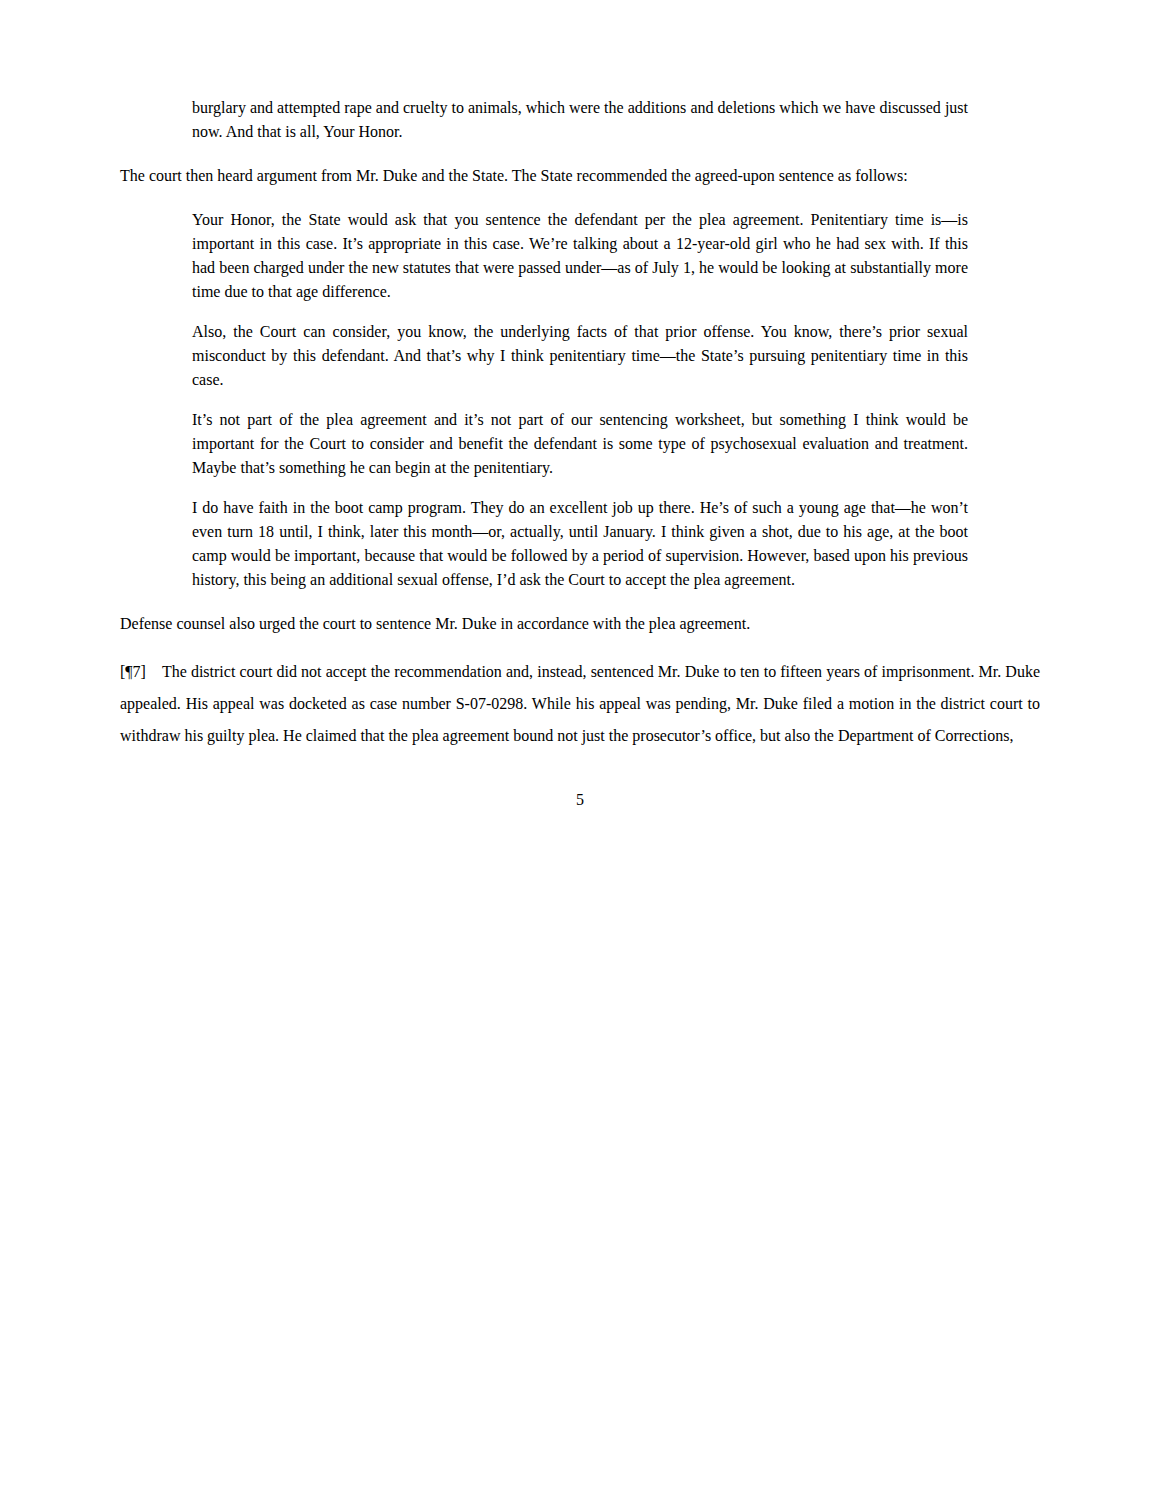burglary and attempted rape and cruelty to animals, which were the additions and deletions which we have discussed just now. And that is all, Your Honor.
The court then heard argument from Mr. Duke and the State. The State recommended the agreed-upon sentence as follows:
Your Honor, the State would ask that you sentence the defendant per the plea agreement. Penitentiary time is—is important in this case. It’s appropriate in this case. We’re talking about a 12-year-old girl who he had sex with. If this had been charged under the new statutes that were passed under—as of July 1, he would be looking at substantially more time due to that age difference.
Also, the Court can consider, you know, the underlying facts of that prior offense. You know, there’s prior sexual misconduct by this defendant. And that’s why I think penitentiary time—the State’s pursuing penitentiary time in this case.
It’s not part of the plea agreement and it’s not part of our sentencing worksheet, but something I think would be important for the Court to consider and benefit the defendant is some type of psychosexual evaluation and treatment. Maybe that’s something he can begin at the penitentiary.
I do have faith in the boot camp program. They do an excellent job up there. He’s of such a young age that—he won’t even turn 18 until, I think, later this month—or, actually, until January. I think given a shot, due to his age, at the boot camp would be important, because that would be followed by a period of supervision. However, based upon his previous history, this being an additional sexual offense, I’d ask the Court to accept the plea agreement.
Defense counsel also urged the court to sentence Mr. Duke in accordance with the plea agreement.
[¶7] The district court did not accept the recommendation and, instead, sentenced Mr. Duke to ten to fifteen years of imprisonment. Mr. Duke appealed. His appeal was docketed as case number S-07-0298. While his appeal was pending, Mr. Duke filed a motion in the district court to withdraw his guilty plea. He claimed that the plea agreement bound not just the prosecutor’s office, but also the Department of Corrections,
5